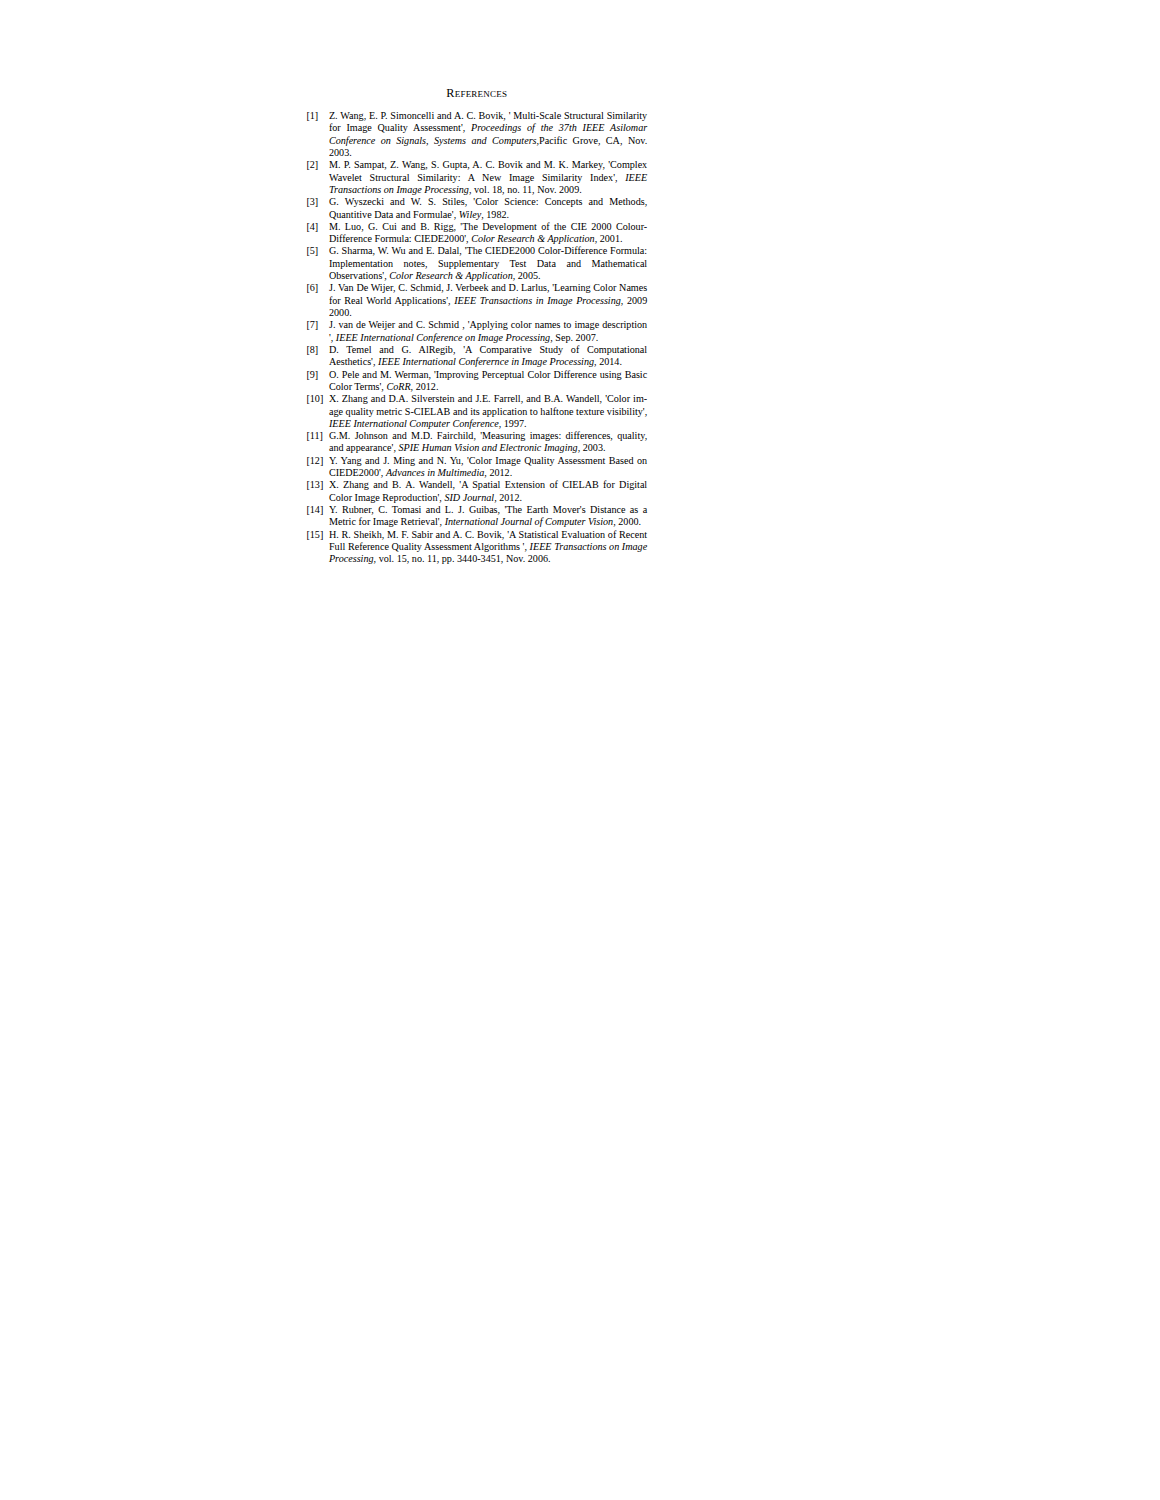References
[1] Z. Wang, E. P. Simoncelli and A. C. Bovik, ' Multi-Scale Structural Similarity for Image Quality Assessment', Proceedings of the 37th IEEE Asilomar Conference on Signals, Systems and Computers,Pacific Grove, CA, Nov. 2003.
[2] M. P. Sampat, Z. Wang, S. Gupta, A. C. Bovik and M. K. Markey, 'Complex Wavelet Structural Similarity: A New Image Similarity Index', IEEE Transactions on Image Processing, vol. 18, no. 11, Nov. 2009.
[3] G. Wyszecki and W. S. Stiles, 'Color Science: Concepts and Methods, Quantitive Data and Formulae', Wiley, 1982.
[4] M. Luo, G. Cui and B. Rigg, 'The Development of the CIE 2000 Colour-Difference Formula: CIEDE2000', Color Research & Application, 2001.
[5] G. Sharma, W. Wu and E. Dalal, 'The CIEDE2000 Color-Difference Formula: Implementation notes, Supplementary Test Data and Mathematical Observations', Color Research & Application, 2005.
[6] J. Van De Wijer, C. Schmid, J. Verbeek and D. Larlus, 'Learning Color Names for Real World Applications', IEEE Transactions in Image Processing, 2009 2000.
[7] J. van de Weijer and C. Schmid , 'Applying color names to image description ', IEEE International Conference on Image Processing, Sep. 2007.
[8] D. Temel and G. AlRegib, 'A Comparative Study of Computational Aesthetics', IEEE International Conferernce in Image Processing, 2014.
[9] O. Pele and M. Werman, 'Improving Perceptual Color Difference using Basic Color Terms', CoRR, 2012.
[10] X. Zhang and D.A. Silverstein and J.E. Farrell, and B.A. Wandell, 'Color image quality metric S-CIELAB and its application to halftone texture visibility', IEEE International Computer Conference, 1997.
[11] G.M. Johnson and M.D. Fairchild, 'Measuring images: differences, quality, and appearance', SPIE Human Vision and Electronic Imaging, 2003.
[12] Y. Yang and J. Ming and N. Yu, 'Color Image Quality Assessment Based on CIEDE2000', Advances in Multimedia, 2012.
[13] X. Zhang and B. A. Wandell, 'A Spatial Extension of CIELAB for Digital Color Image Reproduction', SID Journal, 2012.
[14] Y. Rubner, C. Tomasi and L. J. Guibas, 'The Earth Mover's Distance as a Metric for Image Retrieval', International Journal of Computer Vision, 2000.
[15] H. R. Sheikh, M. F. Sabir and A. C. Bovik, 'A Statistical Evaluation of Recent Full Reference Quality Assessment Algorithms ', IEEE Transactions on Image Processing, vol. 15, no. 11, pp. 3440-3451, Nov. 2006.